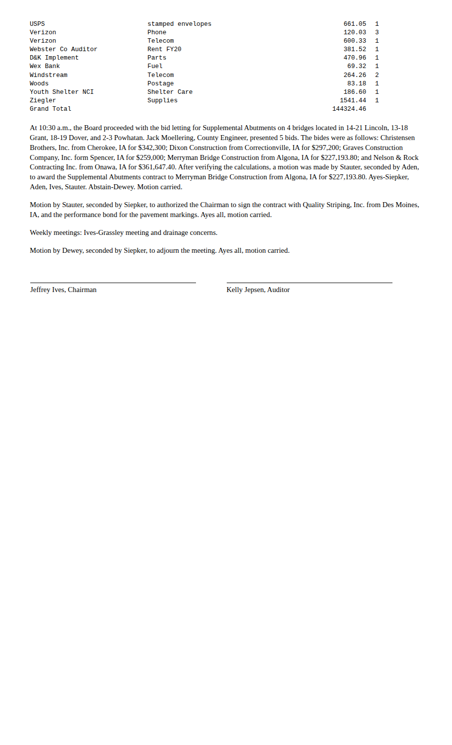| USPS | stamped envelopes | 661.05 | 1 |
| Verizon | Phone | 120.03 | 3 |
| Verizon | Telecom | 600.33 | 1 |
| Webster Co Auditor | Rent FY20 | 381.52 | 1 |
| D&K Implement | Parts | 470.96 | 1 |
| Wex Bank | Fuel | 69.32 | 1 |
| Windstream | Telecom | 264.26 | 2 |
| Woods | Postage | 83.18 | 1 |
| Youth Shelter NCI | Shelter Care | 186.60 | 1 |
| Ziegler | Supplies | 1541.44 | 1 |
| Grand Total | | 144324.46 | |
At 10:30 a.m., the Board proceeded with the bid letting for Supplemental Abutments on 4 bridges located in 14-21 Lincoln, 13-18 Grant, 18-19 Dover, and 2-3 Powhatan. Jack Moellering, County Engineer, presented 5 bids. The bides were as follows: Christensen Brothers, Inc. from Cherokee, IA for $342,300; Dixon Construction from Correctionville, IA for $297,200; Graves Construction Company, Inc. form Spencer, IA for $259,000; Merryman Bridge Construction from Algona, IA for $227,193.80; and Nelson & Rock Contracting Inc. from Onawa, IA for $361,647.40. After verifying the calculations, a motion was made by Stauter, seconded by Aden, to award the Supplemental Abutments contract to Merryman Bridge Construction from Algona, IA for $227,193.80. Ayes-Siepker, Aden, Ives, Stauter. Abstain-Dewey. Motion carried.
Motion by Stauter, seconded by Siepker, to authorized the Chairman to sign the contract with Quality Striping, Inc. from Des Moines, IA, and the performance bond for the pavement markings. Ayes all, motion carried.
Weekly meetings: Ives-Grassley meeting and drainage concerns.
Motion by Dewey, seconded by Siepker, to adjourn the meeting. Ayes all, motion carried.
| Jeffrey Ives, Chairman | Kelly Jepsen, Auditor |